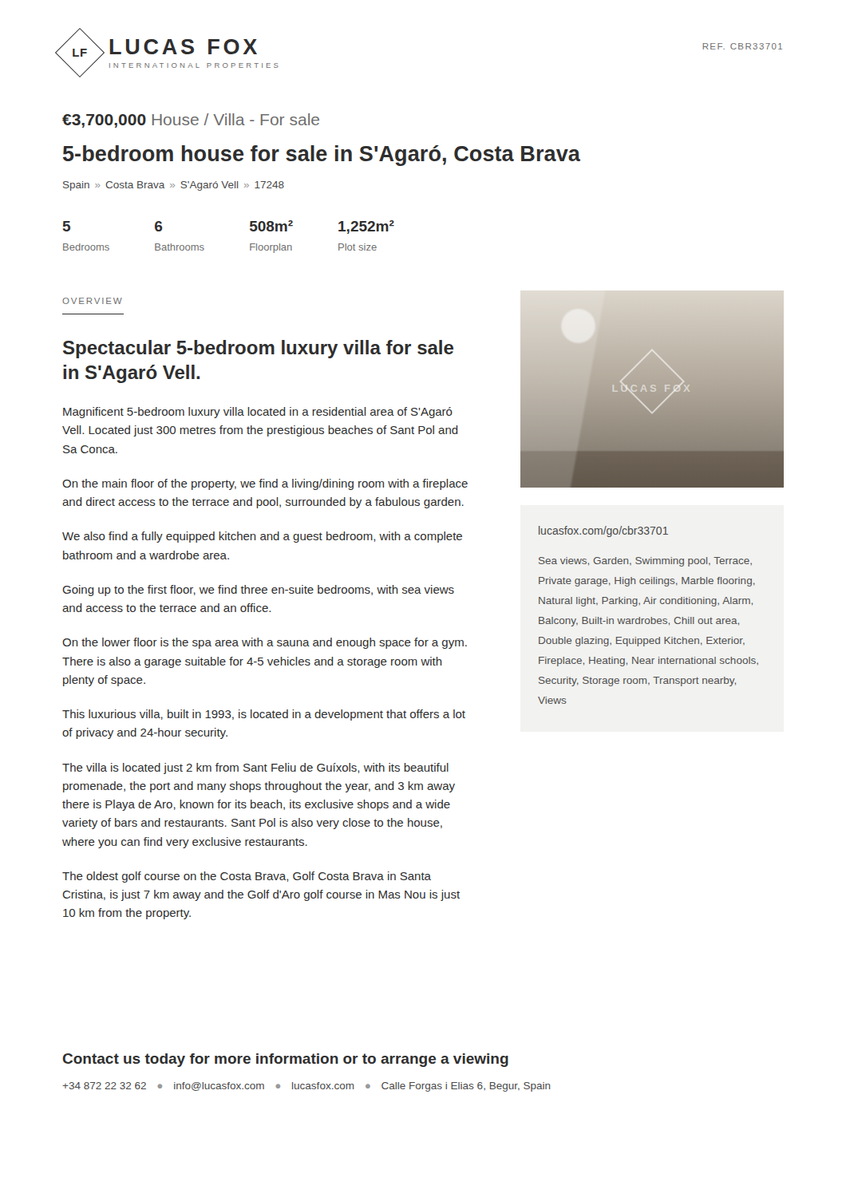LF
LUCAS FOX
INTERNATIONAL PROPERTIES
REF. CBR33701
€3,700,000 House / Villa - For sale
5-bedroom house for sale in S'Agaró, Costa Brava
Spain»Costa Brava»S'Agaró Vell»17248
5
Bedrooms
6
Bathrooms
508m²
Floorplan
1,252m²
Plot size
OVERVIEW
Spectacular 5-bedroom luxury villa for sale in S'Agaró Vell.
Magnificent 5-bedroom luxury villa located in a residential area of S'Agaró Vell. Located just 300 metres from the prestigious beaches of Sant Pol and Sa Conca.
On the main floor of the property, we find a living/dining room with a fireplace and direct access to the terrace and pool, surrounded by a fabulous garden.
We also find a fully equipped kitchen and a guest bedroom, with a complete bathroom and a wardrobe area.
Going up to the first floor, we find three en-suite bedrooms, with sea views and access to the terrace and an office.
On the lower floor is the spa area with a sauna and enough space for a gym. There is also a garage suitable for 4-5 vehicles and a storage room with plenty of space.
This luxurious villa, built in 1993, is located in a development that offers a lot of privacy and 24-hour security.
The villa is located just 2 km from Sant Feliu de Guíxols, with its beautiful promenade, the port and many shops throughout the year, and 3 km away there is Playa de Aro, known for its beach, its exclusive shops and a wide variety of bars and restaurants. Sant Pol is also very close to the house, where you can find very exclusive restaurants.
The oldest golf course on the Costa Brava, Golf Costa Brava in Santa Cristina, is just 7 km away and the Golf d'Aro golf course in Mas Nou is just 10 km from the property.
LUCAS FOX
lucasfox.com/go/cbr33701
Sea views, Garden, Swimming pool, Terrace, Private garage, High ceilings, Marble flooring, Natural light, Parking, Air conditioning, Alarm, Balcony, Built-in wardrobes, Chill out area, Double glazing, Equipped Kitchen, Exterior, Fireplace, Heating, Near international schools, Security, Storage room, Transport nearby, Views
Contact us today for more information or to arrange a viewing
+34 872 22 32 62 ● info@lucasfox.com ● lucasfox.com ● Calle Forgas i Elias 6, Begur, Spain